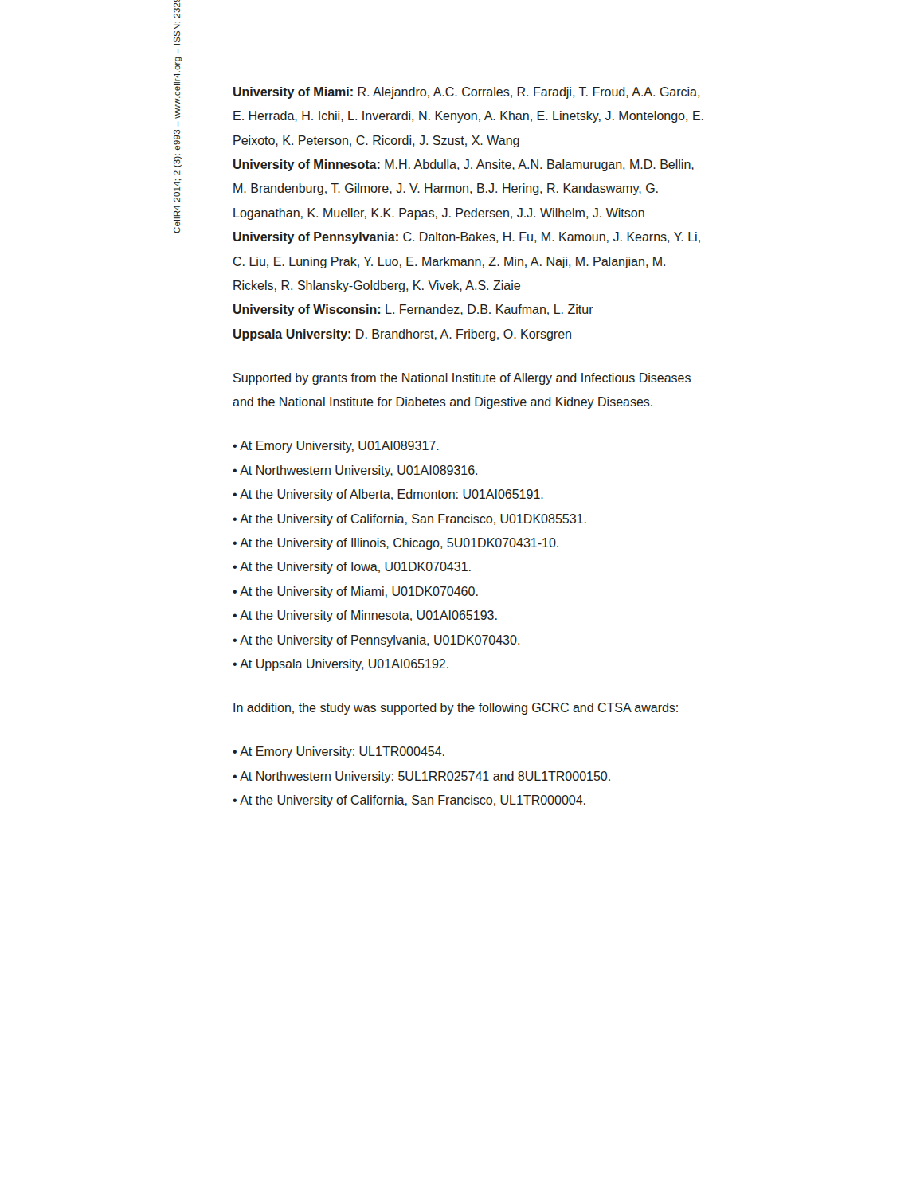CellR4 2014; 2 (3): e993 – www.cellr4.org – ISSN: 2329-7042
University of Miami: R. Alejandro, A.C. Corrales, R. Faradji, T. Froud, A.A. Garcia, E. Herrada, H. Ichii, L. Inverardi, N. Kenyon, A. Khan, E. Linetsky, J. Montelongo, E. Peixoto, K. Peterson, C. Ricordi, J. Szust, X. Wang
University of Minnesota: M.H. Abdulla, J. Ansite, A.N. Balamurugan, M.D. Bellin, M. Brandenburg, T. Gilmore, J. V. Harmon, B.J. Hering, R. Kandaswamy, G. Loganathan, K. Mueller, K.K. Papas, J. Pedersen, J.J. Wilhelm, J. Witson
University of Pennsylvania: C. Dalton-Bakes, H. Fu, M. Kamoun, J. Kearns, Y. Li, C. Liu, E. Luning Prak, Y. Luo, E. Markmann, Z. Min, A. Naji, M. Palanjian, M. Rickels, R. Shlansky-Goldberg, K. Vivek, A.S. Ziaie
University of Wisconsin: L. Fernandez, D.B. Kaufman, L. Zitur
Uppsala University: D. Brandhorst, A. Friberg, O. Korsgren
Supported by grants from the National Institute of Allergy and Infectious Diseases and the National Institute for Diabetes and Digestive and Kidney Diseases.
• At Emory University, U01AI089317.
• At Northwestern University, U01AI089316.
• At the University of Alberta, Edmonton: U01AI065191.
• At the University of California, San Francisco, U01DK085531.
• At the University of Illinois, Chicago, 5U01DK070431-10.
• At the University of Iowa, U01DK070431.
• At the University of Miami, U01DK070460.
• At the University of Minnesota, U01AI065193.
• At the University of Pennsylvania, U01DK070430.
• At Uppsala University, U01AI065192.
In addition, the study was supported by the following GCRC and CTSA awards:
• At Emory University: UL1TR000454.
• At Northwestern University: 5UL1RR025741 and 8UL1TR000150.
• At the University of California, San Francisco, UL1TR000004.